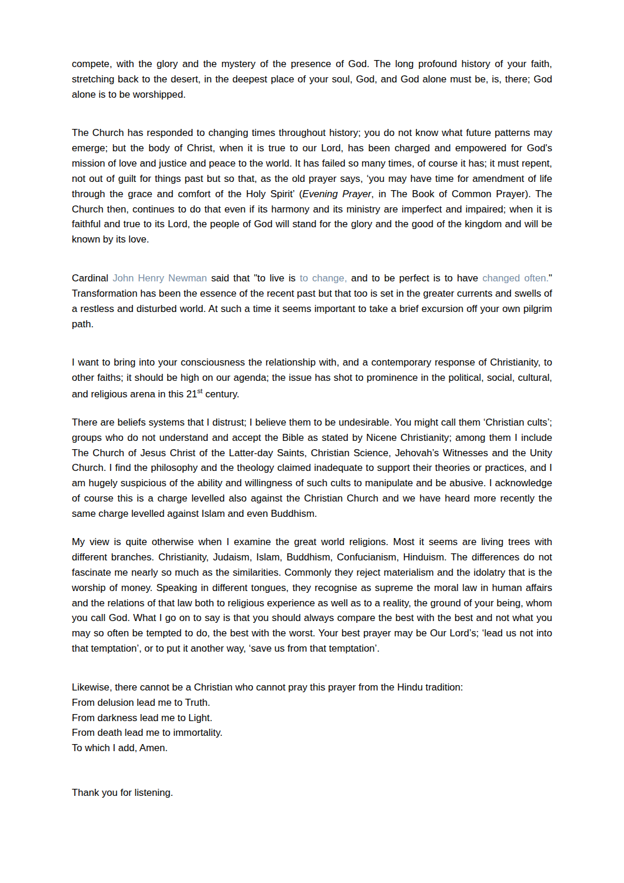compete, with the glory and the mystery of the presence of God. The long profound history of your faith, stretching back to the desert, in the deepest place of your soul, God, and God alone must be, is, there; God alone is to be worshipped.
The Church has responded to changing times throughout history; you do not know what future patterns may emerge; but the body of Christ, when it is true to our Lord, has been charged and empowered for God's mission of love and justice and peace to the world. It has failed so many times, of course it has; it must repent, not out of guilt for things past but so that, as the old prayer says, ‘you may have time for amendment of life through the grace and comfort of the Holy Spirit’ (Evening Prayer, in The Book of Common Prayer). The Church then, continues to do that even if its harmony and its ministry are imperfect and impaired; when it is faithful and true to its Lord, the people of God will stand for the glory and the good of the kingdom and will be known by its love.
Cardinal John Henry Newman said that "to live is to change, and to be perfect is to have changed often." Transformation has been the essence of the recent past but that too is set in the greater currents and swells of a restless and disturbed world. At such a time it seems important to take a brief excursion off your own pilgrim path.
I want to bring into your consciousness the relationship with, and a contemporary response of Christianity, to other faiths; it should be high on our agenda; the issue has shot to prominence in the political, social, cultural, and religious arena in this 21st century.
There are beliefs systems that I distrust; I believe them to be undesirable. You might call them ‘Christian cults’; groups who do not understand and accept the Bible as stated by Nicene Christianity; among them I include The Church of Jesus Christ of the Latter-day Saints, Christian Science, Jehovah’s Witnesses and the Unity Church. I find the philosophy and the theology claimed inadequate to support their theories or practices, and I am hugely suspicious of the ability and willingness of such cults to manipulate and be abusive. I acknowledge of course this is a charge levelled also against the Christian Church and we have heard more recently the same charge levelled against Islam and even Buddhism.
My view is quite otherwise when I examine the great world religions. Most it seems are living trees with different branches. Christianity, Judaism, Islam, Buddhism, Confucianism, Hinduism. The differences do not fascinate me nearly so much as the similarities. Commonly they reject materialism and the idolatry that is the worship of money. Speaking in different tongues, they recognise as supreme the moral law in human affairs and the relations of that law both to religious experience as well as to a reality, the ground of your being, whom you call God. What I go on to say is that you should always compare the best with the best and not what you may so often be tempted to do, the best with the worst. Your best prayer may be Our Lord’s; ‘lead us not into that temptation’, or to put it another way, ‘save us from that temptation’.
Likewise, there cannot be a Christian who cannot pray this prayer from the Hindu tradition:
From delusion lead me to Truth.
From darkness lead me to Light.
From death lead me to immortality.
To which I add, Amen.
Thank you for listening.